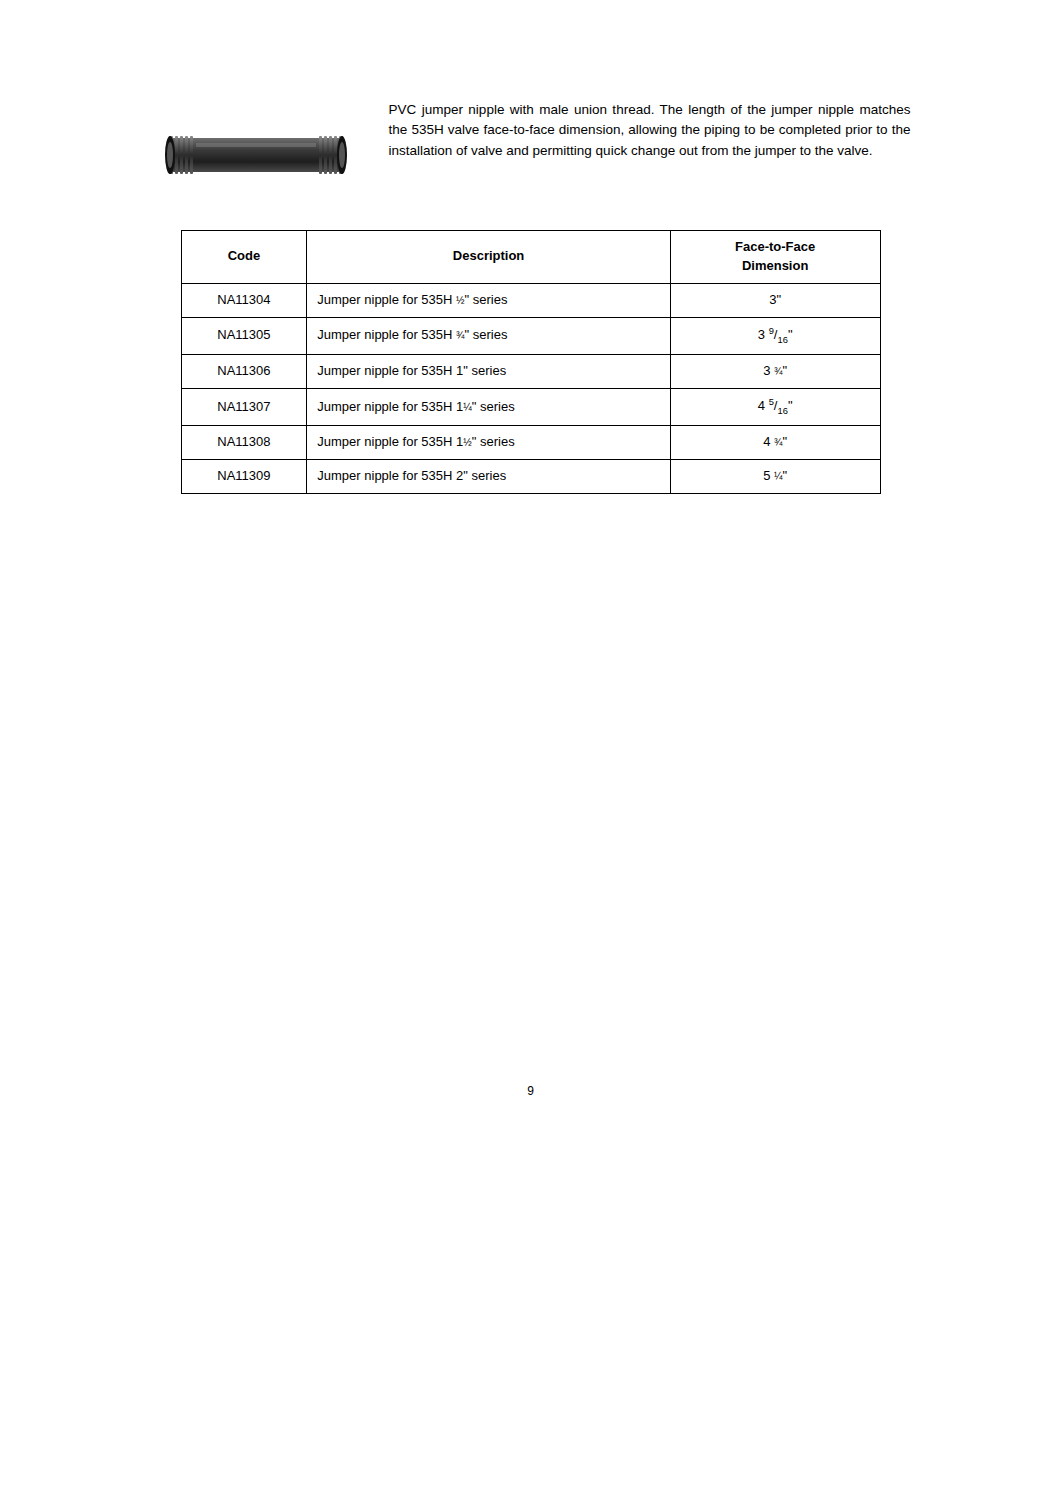PVC jumper nipple with male union thread. The length of the jumper nipple matches the 535H valve face-to-face dimension, allowing the piping to be completed prior to the installation of valve and permitting quick change out from the jumper to the valve.
| Code | Description | Face-to-Face Dimension |
| --- | --- | --- |
| NA11304 | Jumper nipple for 535H ½ " series | 3" |
| NA11305 | Jumper nipple for 535H ¾ " series | 3 9 / 16 " |
| NA11306 | Jumper nipple for 535H 1" series | 3 ¾ " |
| NA11307 | Jumper nipple for 535H 1 ¼ " series | 4 5 / 16 " |
| NA11308 | Jumper nipple for 535H 1 ½ " series | 4 ¾ " |
| NA11309 | Jumper nipple for 535H 2" series | 5 ¼ " |
9